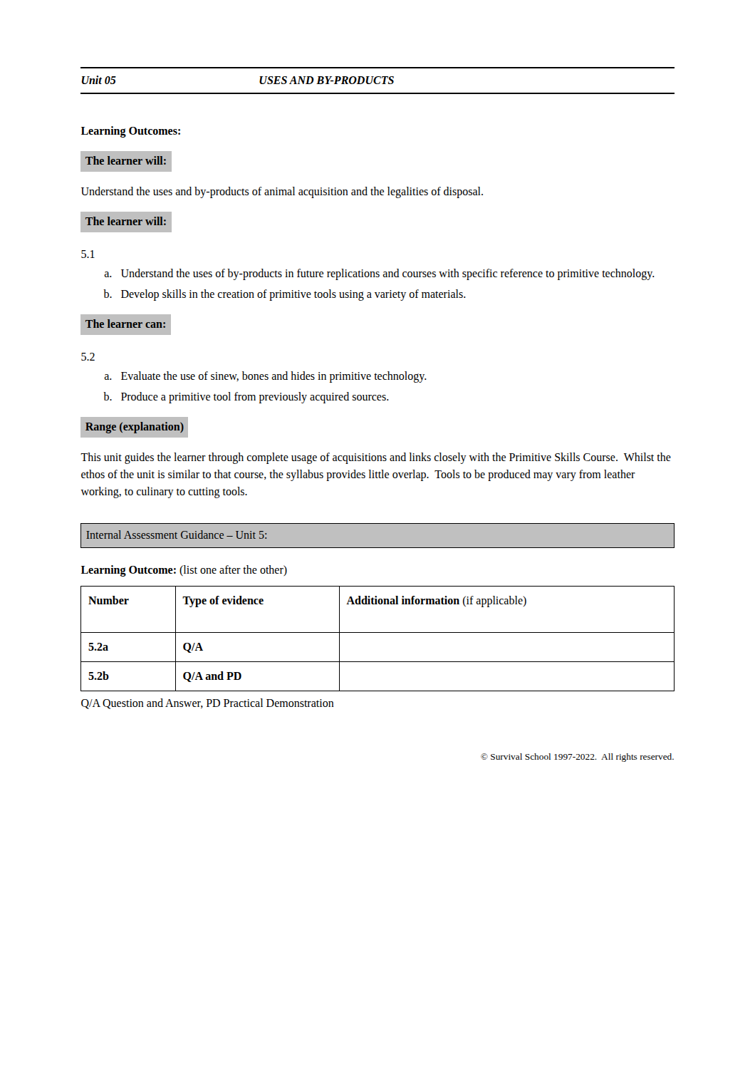Unit 05 USES AND BY-PRODUCTS
Learning Outcomes:
The learner will:
Understand the uses and by-products of animal acquisition and the legalities of disposal.
The learner will:
5.1
Understand the uses of by-products in future replications and courses with specific reference to primitive technology.
Develop skills in the creation of primitive tools using a variety of materials.
The learner can:
5.2
Evaluate the use of sinew, bones and hides in primitive technology.
Produce a primitive tool from previously acquired sources.
Range (explanation)
This unit guides the learner through complete usage of acquisitions and links closely with the Primitive Skills Course. Whilst the ethos of the unit is similar to that course, the syllabus provides little overlap. Tools to be produced may vary from leather working, to culinary to cutting tools.
Internal Assessment Guidance – Unit 5:
Learning Outcome: (list one after the other)
| Number | Type of evidence | Additional information (if applicable) |
| 5.2a | Q/A | |
| 5.2b | Q/A and PD | |
Q/A Question and Answer, PD Practical Demonstration
© Survival School 1997-2022. All rights reserved.